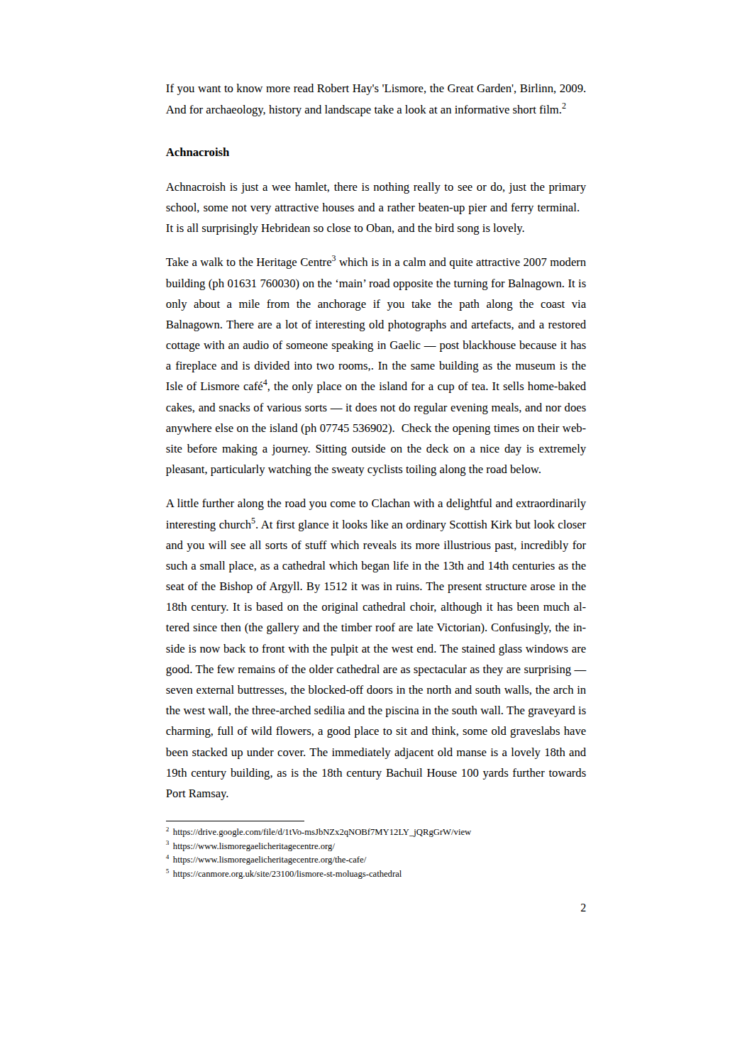If you want to know more read Robert Hay's 'Lismore, the Great Garden', Birlinn, 2009. And for archaeology, history and landscape take a look at an informative short film.2
Achnacroish
Achnacroish is just a wee hamlet, there is nothing really to see or do, just the primary school, some not very attractive houses and a rather beaten-up pier and ferry terminal. It is all surprisingly Hebridean so close to Oban, and the bird song is lovely.
Take a walk to the Heritage Centre3 which is in a calm and quite attractive 2007 modern building (ph 01631 760030) on the ‘main’ road opposite the turning for Balnagown. It is only about a mile from the anchorage if you take the path along the coast via Balnagown. There are a lot of interesting old photographs and artefacts, and a restored cottage with an audio of someone speaking in Gaelic — post blackhouse because it has a fireplace and is divided into two rooms,. In the same building as the museum is the Isle of Lismore café4, the only place on the island for a cup of tea. It sells home-baked cakes, and snacks of various sorts — it does not do regular evening meals, and nor does anywhere else on the island (ph 07745 536902). Check the opening times on their website before making a journey. Sitting outside on the deck on a nice day is extremely pleasant, particularly watching the sweaty cyclists toiling along the road below.
A little further along the road you come to Clachan with a delightful and extraordinarily interesting church5. At first glance it looks like an ordinary Scottish Kirk but look closer and you will see all sorts of stuff which reveals its more illustrious past, incredibly for such a small place, as a cathedral which began life in the 13th and 14th centuries as the seat of the Bishop of Argyll. By 1512 it was in ruins. The present structure arose in the 18th century. It is based on the original cathedral choir, although it has been much altered since then (the gallery and the timber roof are late Victorian). Confusingly, the inside is now back to front with the pulpit at the west end. The stained glass windows are good. The few remains of the older cathedral are as spectacular as they are surprising — seven external buttresses, the blocked-off doors in the north and south walls, the arch in the west wall, the three-arched sedilia and the piscina in the south wall. The graveyard is charming, full of wild flowers, a good place to sit and think, some old graveslabs have been stacked up under cover. The immediately adjacent old manse is a lovely 18th and 19th century building, as is the 18th century Bachuil House 100 yards further towards Port Ramsay.
2 https://drive.google.com/file/d/1tVo-msJbNZx2qNOBf7MY12LY_jQRgGrW/view
3 https://www.lismoregaelicheritagecentre.org/
4 https://www.lismoregaelicheritagecentre.org/the-cafe/
5 https://canmore.org.uk/site/23100/lismore-st-moluags-cathedral
2